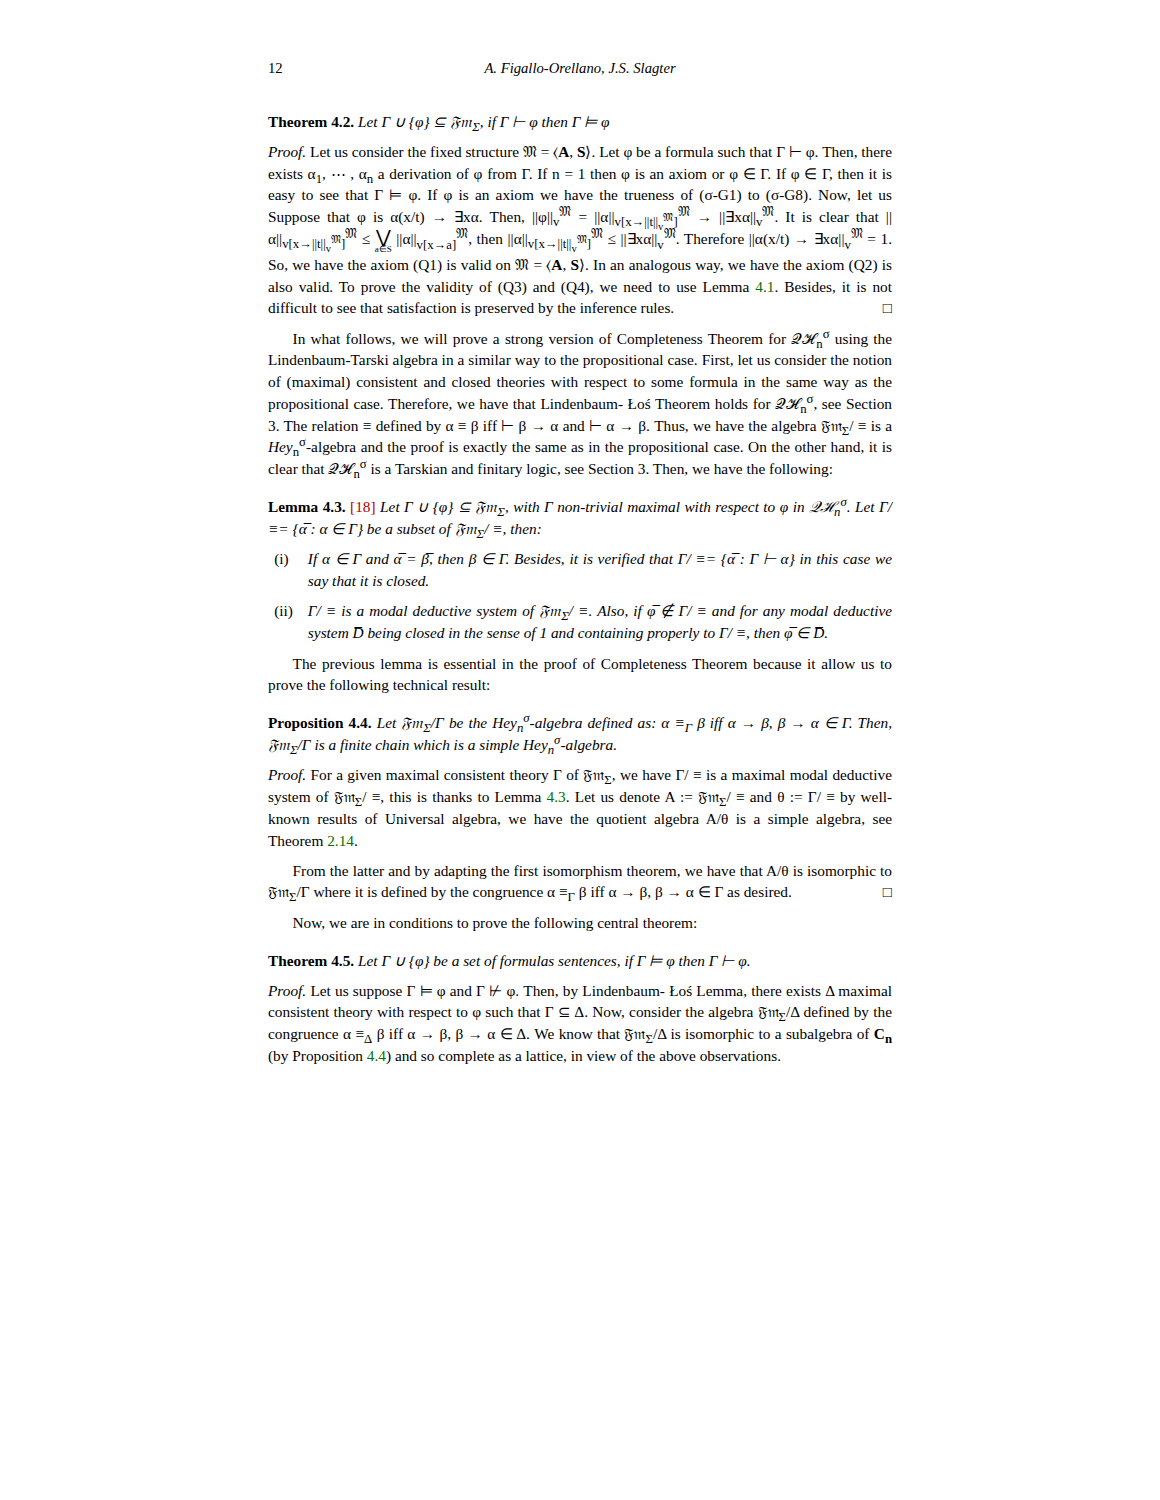12 A. Figallo-Orellano, J.S. Slagter
Theorem 4.2. Let Γ ∪ {φ} ⊆ 𝔉𝔪Σ, if Γ ⊢ φ then Γ ⊨ φ
Proof. Let us consider the fixed structure 𝔐 = ⟨A, S⟩. Let φ be a formula such that Γ ⊢ φ. Then, there exists α1, ⋯ , αn a derivation of φ from Γ. If n = 1 then φ is an axiom or φ ∈ Γ. If φ ∈ Γ, then it is easy to see that Γ ⊨ φ. If φ is an axiom we have the trueness of (σ-G1) to (σ-G8). Now, let us Suppose that φ is α(x/t) → ∃xα. Then, ||φ||v𝔐 = ||α||v[x→||t||v𝔐]𝔐 → ||∃xα||v𝔐. It is clear that ||α||v[x→||t||v𝔐]𝔐 ≤ ⋁a∈S ||α||v[x→a]𝔐, then ||α||v[x→||t||v𝔐]𝔐 ≤ ||∃xα||v𝔐. Therefore ||α(x/t) → ∃xα||v𝔐 = 1. So, we have the axiom (Q1) is valid on 𝔐 = ⟨A, S⟩. In an analogous way, we have the axiom (Q2) is also valid. To prove the validity of (Q3) and (Q4), we need to use Lemma 4.1. Besides, it is not difficult to see that satisfaction is preserved by the inference rules. □
In what follows, we will prove a strong version of Completeness Theorem for 𝒬ℋnσ using the Lindenbaum-Tarski algebra in a similar way to the propositional case. First, let us consider the notion of (maximal) consistent and closed theories with respect to some formula in the same way as the propositional case. Therefore, we have that Lindenbaum- Łoś Theorem holds for 𝒬ℋnσ, see Section 3. The relation ≡ defined by α ≡ β iff ⊢ β → α and ⊢ α → β. Thus, we have the algebra 𝔉𝔪Σ/ ≡ is a Heynσ-algebra and the proof is exactly the same as in the propositional case. On the other hand, it is clear that 𝒬ℋnσ is a Tarskian and finitary logic, see Section 3. Then, we have the following:
Lemma 4.3. [18] Let Γ ∪ {φ} ⊆ 𝔉𝔪Σ, with Γ non-trivial maximal with respect to φ in 𝒬ℋnσ. Let Γ/ ≡= {α̅ : α ∈ Γ} be a subset of 𝔉𝔪Σ/ ≡, then:
(i) If α ∈ Γ and α̅ = β̅, then β ∈ Γ. Besides, it is verified that Γ/ ≡= {α̅ : Γ ⊢ α} in this case we say that it is closed.
(ii) Γ/ ≡ is a modal deductive system of 𝔉𝔪Σ/ ≡. Also, if φ̅ ∉ Γ/ ≡ and for any modal deductive system D̅ being closed in the sense of 1 and containing properly to Γ/ ≡, then φ̅ ∈ D̅.
The previous lemma is essential in the proof of Completeness Theorem because it allow us to prove the following technical result:
Proposition 4.4. Let 𝔉𝔪Σ/Γ be the Heynσ-algebra defined as: α ≡Γ β iff α → β, β → α ∈ Γ. Then, 𝔉𝔪Σ/Γ is a finite chain which is a simple Heynσ-algebra.
Proof. For a given maximal consistent theory Γ of 𝔉𝔪Σ, we have Γ/ ≡ is a maximal modal deductive system of 𝔉𝔪Σ/ ≡, this is thanks to Lemma 4.3. Let us denote A := 𝔉𝔪Σ/ ≡ and θ := Γ/ ≡ by well-known results of Universal algebra, we have the quotient algebra A/θ is a simple algebra, see Theorem 2.14.
From the latter and by adapting the first isomorphism theorem, we have that A/θ is isomorphic to 𝔉𝔪Σ/Γ where it is defined by the congruence α ≡Γ β iff α → β, β → α ∈ Γ as desired. □
Now, we are in conditions to prove the following central theorem:
Theorem 4.5. Let Γ ∪ {φ} be a set of formulas sentences, if Γ ⊨ φ then Γ ⊢ φ.
Proof. Let us suppose Γ ⊨ φ and Γ ⊬ φ. Then, by Lindenbaum- Łoś Lemma, there exists Δ maximal consistent theory with respect to φ such that Γ ⊆ Δ. Now, consider the algebra 𝔉𝔪Σ/Δ defined by the congruence α ≡Δ β iff α → β, β → α ∈ Δ. We know that 𝔉𝔪Σ/Δ is isomorphic to a subalgebra of Cn (by Proposition 4.4) and so complete as a lattice, in view of the above observations.